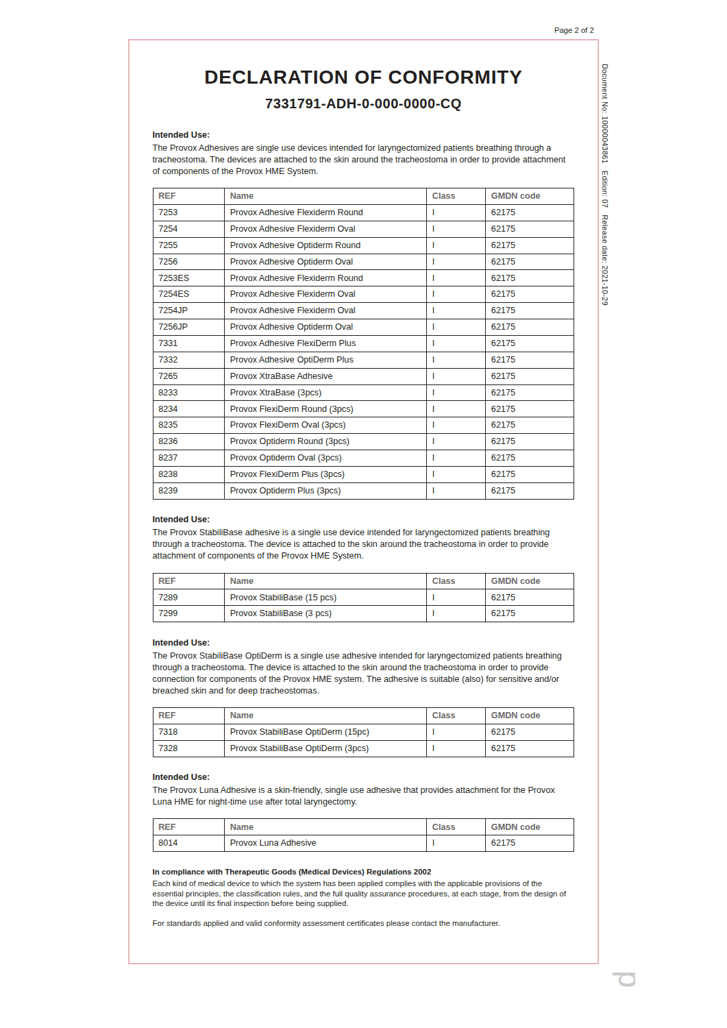Page 2 of 2
DECLARATION OF CONFORMITY
7331791-ADH-0-000-0000-CQ
Intended Use:
The Provox Adhesives are single use devices intended for laryngectomized patients breathing through a tracheostoma. The devices are attached to the skin around the tracheostoma in order to provide attachment of components of the Provox HME System.
| REF | Name | Class | GMDN code |
| --- | --- | --- | --- |
| 7253 | Provox Adhesive Flexiderm Round | I | 62175 |
| 7254 | Provox Adhesive Flexiderm Oval | I | 62175 |
| 7255 | Provox Adhesive Optiderm Round | I | 62175 |
| 7256 | Provox Adhesive Optiderm Oval | I | 62175 |
| 7253ES | Provox Adhesive Flexiderm Round | I | 62175 |
| 7254ES | Provox Adhesive Flexiderm Oval | I | 62175 |
| 7254JP | Provox Adhesive Flexiderm Oval | I | 62175 |
| 7256JP | Provox Adhesive Optiderm Oval | I | 62175 |
| 7331 | Provox Adhesive FlexiDerm Plus | I | 62175 |
| 7332 | Provox Adhesive OptiDerm Plus | I | 62175 |
| 7265 | Provox XtraBase Adhesive | I | 62175 |
| 8233 | Provox XtraBase (3pcs) | I | 62175 |
| 8234 | Provox FlexiDerm Round (3pcs) | I | 62175 |
| 8235 | Provox FlexiDerm Oval (3pcs) | I | 62175 |
| 8236 | Provox Optiderm Round (3pcs) | I | 62175 |
| 8237 | Provox Optiderm Oval (3pcs) | I | 62175 |
| 8238 | Provox FlexiDerm Plus (3pcs) | I | 62175 |
| 8239 | Provox Optiderm Plus (3pcs) | I | 62175 |
Intended Use:
The Provox StabiliBase adhesive is a single use device intended for laryngectomized patients breathing through a tracheostoma. The device is attached to the skin around the tracheostoma in order to provide attachment of components of the Provox HME System.
| REF | Name | Class | GMDN code |
| --- | --- | --- | --- |
| 7289 | Provox StabiliBase (15 pcs) | I | 62175 |
| 7299 | Provox StabiliBase (3 pcs) | I | 62175 |
Intended Use:
The Provox StabiliBase OptiDerm is a single use adhesive intended for laryngectomized patients breathing through a tracheostoma. The device is attached to the skin around the tracheostoma in order to provide connection for components of the Provox HME system. The adhesive is suitable (also) for sensitive and/or breached skin and for deep tracheostomas.
| REF | Name | Class | GMDN code |
| --- | --- | --- | --- |
| 7318 | Provox StabiliBase OptiDerm (15pc) | I | 62175 |
| 7328 | Provox StabiliBase OptiDerm (3pcs) | I | 62175 |
Intended Use:
The Provox Luna Adhesive is a skin-friendly, single use adhesive that provides attachment for the Provox Luna HME for night-time use after total laryngectomy.
| REF | Name | Class | GMDN code |
| --- | --- | --- | --- |
| 8014 | Provox Luna Adhesive | I | 62175 |
In compliance with Therapeutic Goods (Medical Devices) Regulations 2002
Each kind of medical device to which the system has been applied complies with the applicable provisions of the essential principles, the classification rules, and the full quality assurance procedures, at each stage, from the design of the device until its final inspection before being supplied.
For standards applied and valid conformity assessment certificates please contact the manufacturer.
Document No: 10000043861 Edition: 07 Release date: 2021-10-29
Released